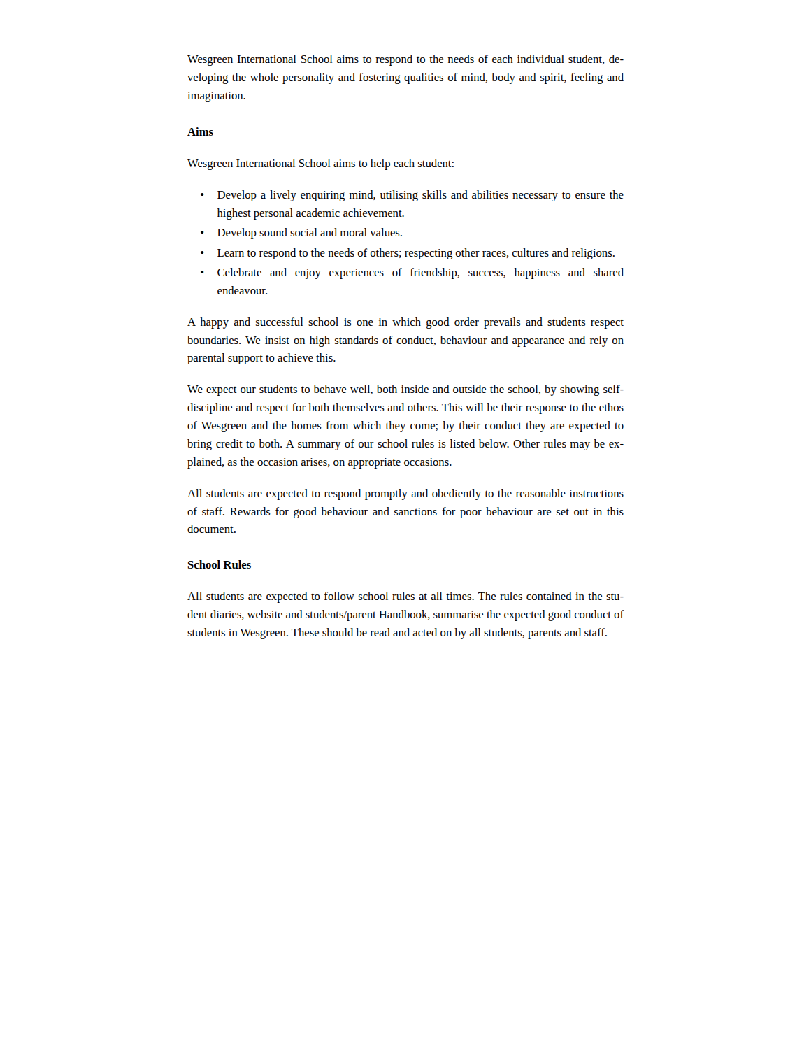Wesgreen International School aims to respond to the needs of each individual student, developing the whole personality and fostering qualities of mind, body and spirit, feeling and imagination.
Aims
Wesgreen International School aims to help each student:
Develop a lively enquiring mind, utilising skills and abilities necessary to ensure the highest personal academic achievement.
Develop sound social and moral values.
Learn to respond to the needs of others; respecting other races, cultures and religions.
Celebrate and enjoy experiences of friendship, success, happiness and shared endeavour.
A happy and successful school is one in which good order prevails and students respect boundaries. We insist on high standards of conduct, behaviour and appearance and rely on parental support to achieve this.
We expect our students to behave well, both inside and outside the school, by showing self-discipline and respect for both themselves and others. This will be their response to the ethos of Wesgreen and the homes from which they come; by their conduct they are expected to bring credit to both. A summary of our school rules is listed below. Other rules may be explained, as the occasion arises, on appropriate occasions.
All students are expected to respond promptly and obediently to the reasonable instructions of staff. Rewards for good behaviour and sanctions for poor behaviour are set out in this document.
School Rules
All students are expected to follow school rules at all times. The rules contained in the student diaries, website and students/parent Handbook, summarise the expected good conduct of students in Wesgreen. These should be read and acted on by all students, parents and staff.